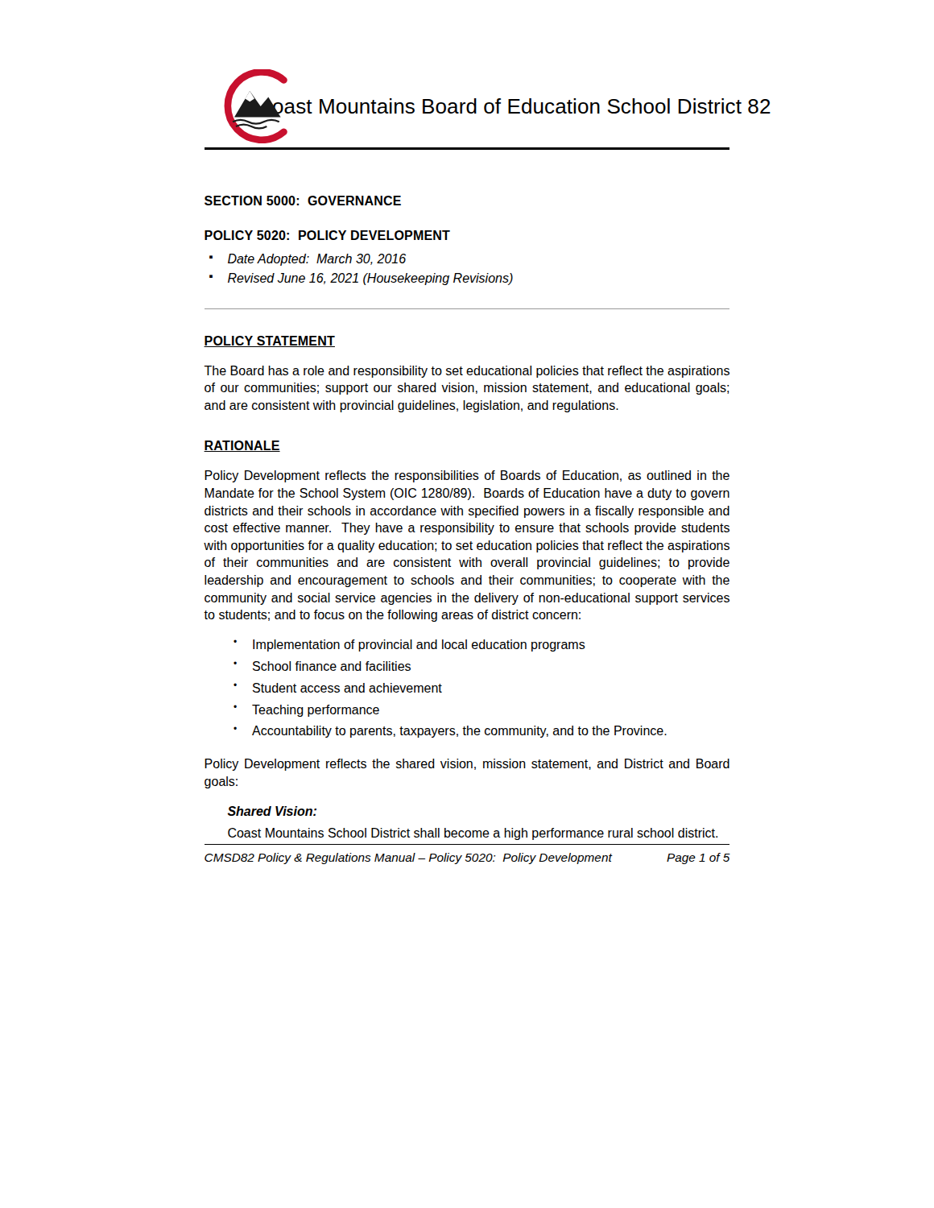oast Mountains Board of Education School District 82
SECTION 5000: GOVERNANCE
POLICY 5020: POLICY DEVELOPMENT
Date Adopted: March 30, 2016
Revised June 16, 2021 (Housekeeping Revisions)
POLICY STATEMENT
The Board has a role and responsibility to set educational policies that reflect the aspirations of our communities; support our shared vision, mission statement, and educational goals; and are consistent with provincial guidelines, legislation, and regulations.
RATIONALE
Policy Development reflects the responsibilities of Boards of Education, as outlined in the Mandate for the School System (OIC 1280/89). Boards of Education have a duty to govern districts and their schools in accordance with specified powers in a fiscally responsible and cost effective manner. They have a responsibility to ensure that schools provide students with opportunities for a quality education; to set education policies that reflect the aspirations of their communities and are consistent with overall provincial guidelines; to provide leadership and encouragement to schools and their communities; to cooperate with the community and social service agencies in the delivery of non-educational support services to students; and to focus on the following areas of district concern:
Implementation of provincial and local education programs
School finance and facilities
Student access and achievement
Teaching performance
Accountability to parents, taxpayers, the community, and to the Province.
Policy Development reflects the shared vision, mission statement, and District and Board goals:
Shared Vision:
Coast Mountains School District shall become a high performance rural school district.
CMSD82 Policy & Regulations Manual – Policy 5020: Policy Development Page 1 of 5